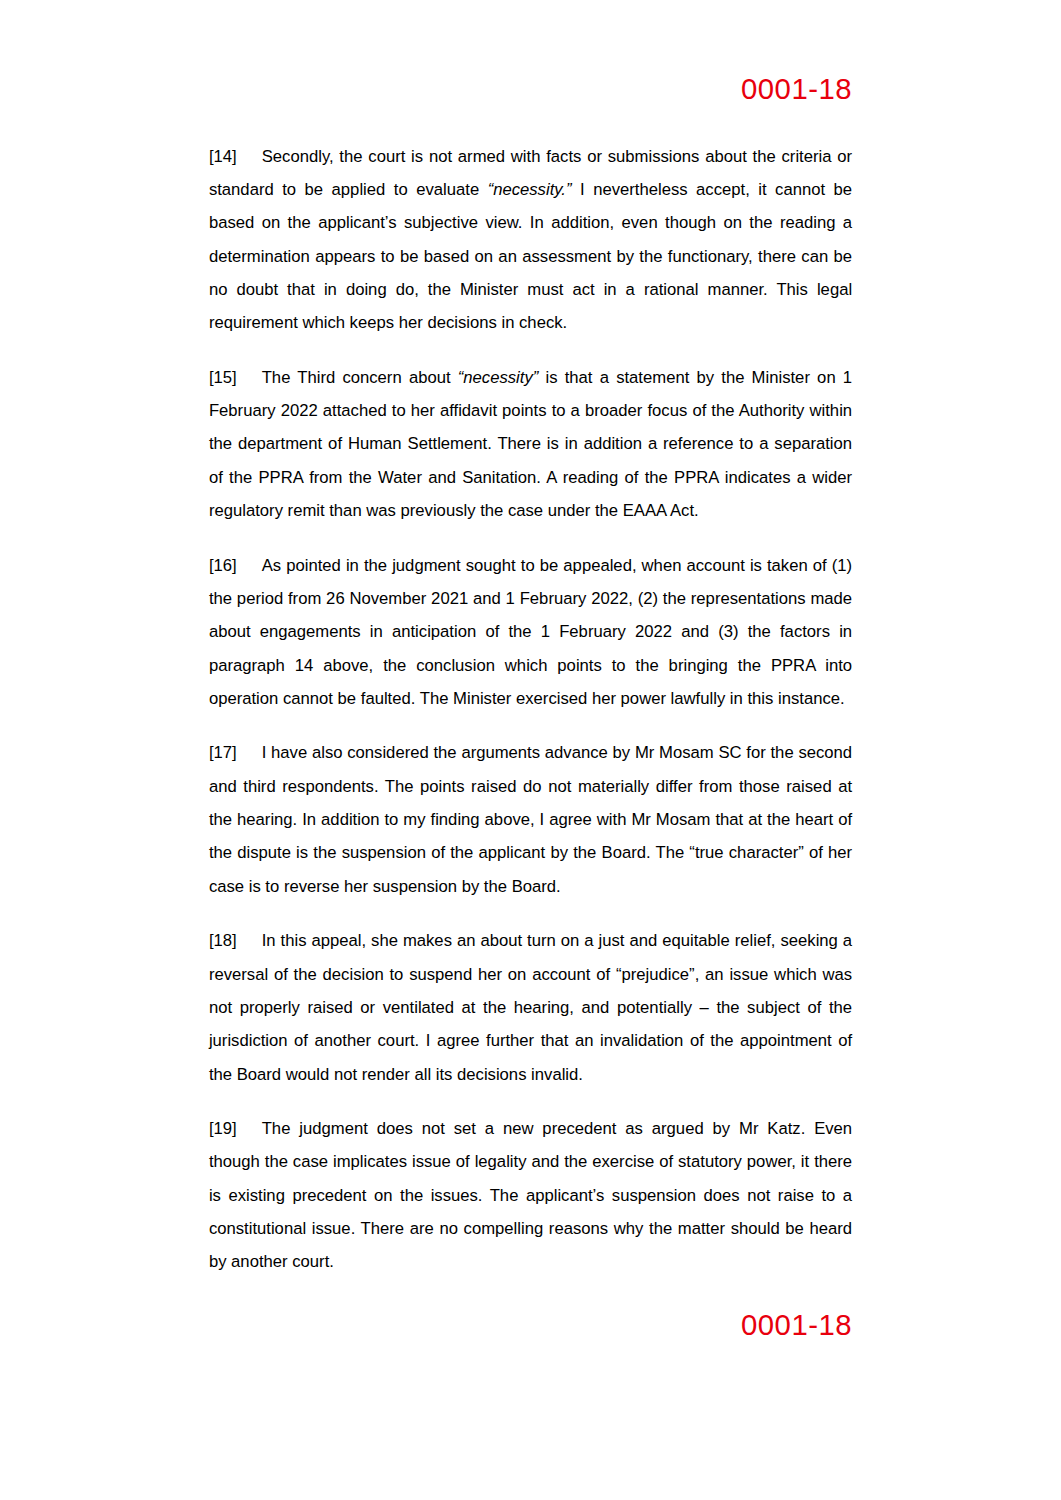0001-18
[14] Secondly, the court is not armed with facts or submissions about the criteria or standard to be applied to evaluate “necessity.” I nevertheless accept, it cannot be based on the applicant’s subjective view. In addition, even though on the reading a determination appears to be based on an assessment by the functionary, there can be no doubt that in doing do, the Minister must act in a rational manner. This legal requirement which keeps her decisions in check.
[15] The Third concern about “necessity” is that a statement by the Minister on 1 February 2022 attached to her affidavit points to a broader focus of the Authority within the department of Human Settlement. There is in addition a reference to a separation of the PPRA from the Water and Sanitation. A reading of the PPRA indicates a wider regulatory remit than was previously the case under the EAAA Act.
[16] As pointed in the judgment sought to be appealed, when account is taken of (1) the period from 26 November 2021 and 1 February 2022, (2) the representations made about engagements in anticipation of the 1 February 2022 and (3) the factors in paragraph 14 above, the conclusion which points to the bringing the PPRA into operation cannot be faulted. The Minister exercised her power lawfully in this instance.
[17] I have also considered the arguments advance by Mr Mosam SC for the second and third respondents. The points raised do not materially differ from those raised at the hearing. In addition to my finding above, I agree with Mr Mosam that at the heart of the dispute is the suspension of the applicant by the Board. The “true character” of her case is to reverse her suspension by the Board.
[18] In this appeal, she makes an about turn on a just and equitable relief, seeking a reversal of the decision to suspend her on account of “prejudice”, an issue which was not properly raised or ventilated at the hearing, and potentially – the subject of the jurisdiction of another court. I agree further that an invalidation of the appointment of the Board would not render all its decisions invalid.
[19] The judgment does not set a new precedent as argued by Mr Katz. Even though the case implicates issue of legality and the exercise of statutory power, it there is existing precedent on the issues. The applicant’s suspension does not raise to a constitutional issue. There are no compelling reasons why the matter should be heard by another court.
0001-18